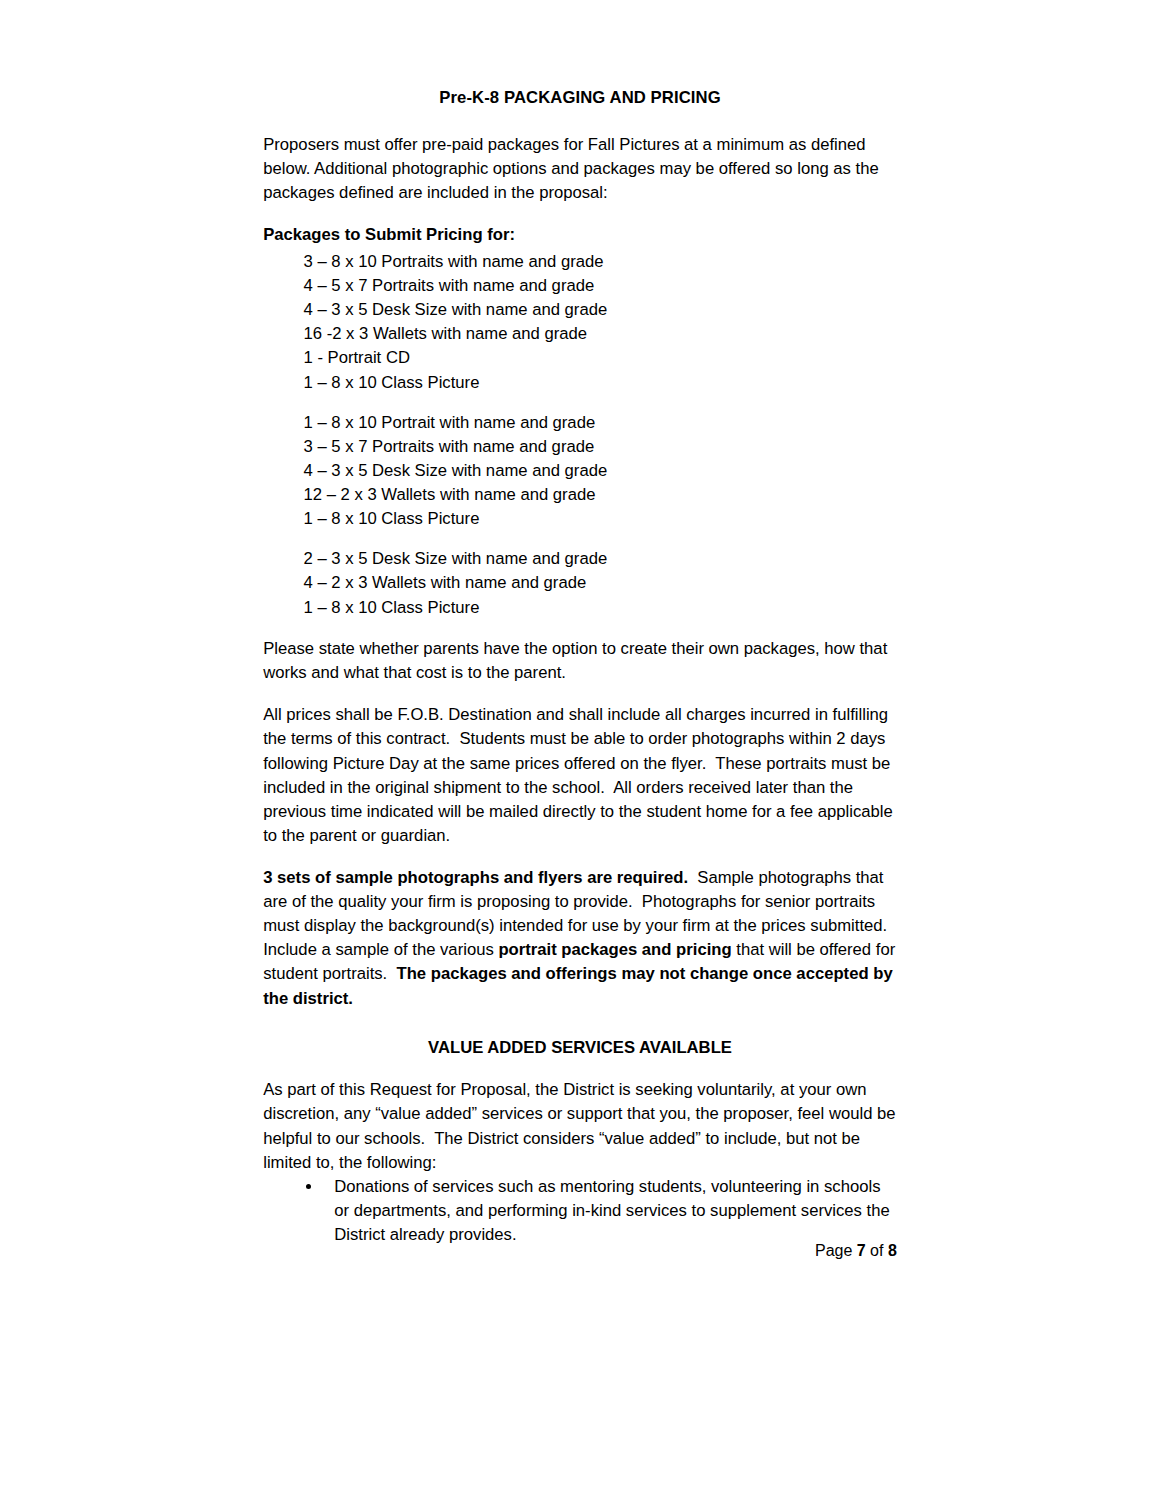Pre-K-8 PACKAGING AND PRICING
Proposers must offer pre-paid packages for Fall Pictures at a minimum as defined below. Additional photographic options and packages may be offered so long as the packages defined are included in the proposal:
Packages to Submit Pricing for:
3 – 8 x 10 Portraits with name and grade
4 – 5 x 7 Portraits with name and grade
4 – 3 x 5 Desk Size with name and grade
16 -2 x 3 Wallets with name and grade
1 - Portrait CD
1 – 8 x 10 Class Picture
1 – 8 x 10 Portrait with name and grade
3 – 5 x 7 Portraits with name and grade
4 – 3 x 5 Desk Size with name and grade
12 – 2 x 3 Wallets with name and grade
1 – 8 x 10 Class Picture
2 – 3 x 5 Desk Size with name and grade
4 – 2 x 3 Wallets with name and grade
1 – 8 x 10 Class Picture
Please state whether parents have the option to create their own packages, how that works and what that cost is to the parent.
All prices shall be F.O.B. Destination and shall include all charges incurred in fulfilling the terms of this contract. Students must be able to order photographs within 2 days following Picture Day at the same prices offered on the flyer. These portraits must be included in the original shipment to the school. All orders received later than the previous time indicated will be mailed directly to the student home for a fee applicable to the parent or guardian.
3 sets of sample photographs and flyers are required. Sample photographs that are of the quality your firm is proposing to provide. Photographs for senior portraits must display the background(s) intended for use by your firm at the prices submitted. Include a sample of the various portrait packages and pricing that will be offered for student portraits. The packages and offerings may not change once accepted by the district.
VALUE ADDED SERVICES AVAILABLE
As part of this Request for Proposal, the District is seeking voluntarily, at your own discretion, any “value added” services or support that you, the proposer, feel would be helpful to our schools. The District considers “value added” to include, but not be limited to, the following:
Donations of services such as mentoring students, volunteering in schools or departments, and performing in-kind services to supplement services the District already provides.
Page 7 of 8